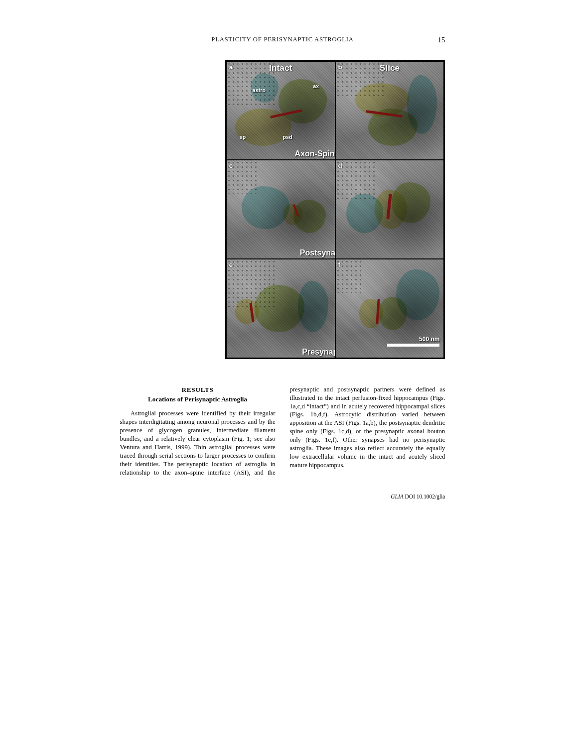PLASTICITY OF PERISYNAPTIC ASTROGLIA 15
a Intact astro ax sp psd Axon-Spine Interface
b Slice
c Postsynaptic Only
d
e Presynaptic Only
f
500 nm
Fig. 1. Locations of perisynaptic astrocyte in area CA1 of intact, perfusion-fixed hippocampus (Intact) or hippocampal slices (Slice) from mature rats. (a,b) Astroglial processes at the axon-spine interface (ASI, astro, astroglial process (blue); psd, postsynaptic density (red); sp, dendritic spine head (yellow); ax, axonal bouton (green). (c,d) Astroglial processes apposed to the postsynaptic dendritic spine only. (e,f) Astroglial processes apposed to the back surface of a presynaptic axon only. Scale bar in f is for a–f. [Color figure can be viewed in the online issue, which is available at www.interscience.wiley.com.]
Results
Locations of Perisynaptic Astroglia
Astroglial processes were identified by their irregular shapes interdigitating among neuronal processes and by the presence of glycogen granules, intermediate filament bundles, and a relatively clear cytoplasm (Fig. 1; see also Ventura and Harris, 1999). Thin astroglial processes were traced through serial sections to larger processes to confirm their identities. The perisynaptic location of astroglia in relationship to the axon–spine interface (ASI), and the presynaptic and postsynaptic partners were defined as illustrated in the intact perfusion-fixed hippocampus (Figs. 1a,c,d “intact”) and in acutely recovered hippocampal slices (Figs. 1b,d,f). Astrocytic distribution varied between apposition at the ASI (Figs. 1a,b), the postsynaptic dendritic spine only (Figs. 1c,d), or the presynaptic axonal bouton only (Figs. 1e,f). Other synapses had no perisynaptic astroglia. These images also reflect accurately the equally low extracellular volume in the intact and acutely sliced mature hippocampus.
GLIA DOI 10.1002/glia